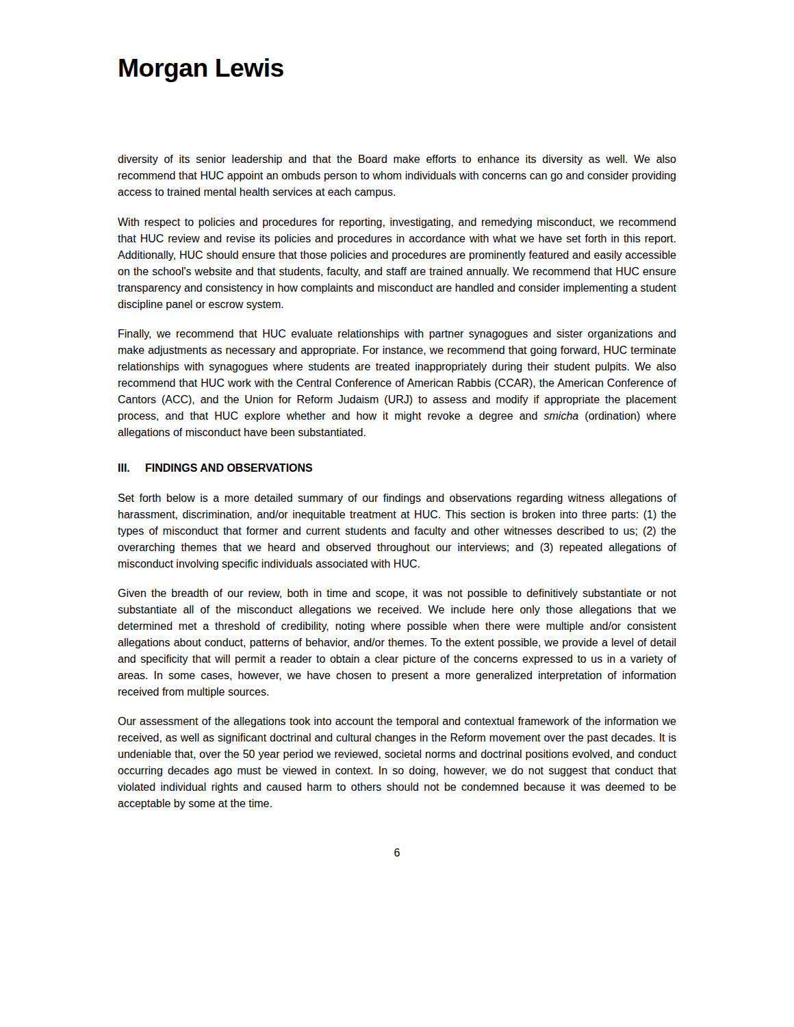Morgan Lewis
diversity of its senior leadership and that the Board make efforts to enhance its diversity as well. We also recommend that HUC appoint an ombuds person to whom individuals with concerns can go and consider providing access to trained mental health services at each campus.
With respect to policies and procedures for reporting, investigating, and remedying misconduct, we recommend that HUC review and revise its policies and procedures in accordance with what we have set forth in this report. Additionally, HUC should ensure that those policies and procedures are prominently featured and easily accessible on the school's website and that students, faculty, and staff are trained annually. We recommend that HUC ensure transparency and consistency in how complaints and misconduct are handled and consider implementing a student discipline panel or escrow system.
Finally, we recommend that HUC evaluate relationships with partner synagogues and sister organizations and make adjustments as necessary and appropriate. For instance, we recommend that going forward, HUC terminate relationships with synagogues where students are treated inappropriately during their student pulpits. We also recommend that HUC work with the Central Conference of American Rabbis (CCAR), the American Conference of Cantors (ACC), and the Union for Reform Judaism (URJ) to assess and modify if appropriate the placement process, and that HUC explore whether and how it might revoke a degree and smicha (ordination) where allegations of misconduct have been substantiated.
III. FINDINGS AND OBSERVATIONS
Set forth below is a more detailed summary of our findings and observations regarding witness allegations of harassment, discrimination, and/or inequitable treatment at HUC. This section is broken into three parts: (1) the types of misconduct that former and current students and faculty and other witnesses described to us; (2) the overarching themes that we heard and observed throughout our interviews; and (3) repeated allegations of misconduct involving specific individuals associated with HUC.
Given the breadth of our review, both in time and scope, it was not possible to definitively substantiate or not substantiate all of the misconduct allegations we received. We include here only those allegations that we determined met a threshold of credibility, noting where possible when there were multiple and/or consistent allegations about conduct, patterns of behavior, and/or themes. To the extent possible, we provide a level of detail and specificity that will permit a reader to obtain a clear picture of the concerns expressed to us in a variety of areas. In some cases, however, we have chosen to present a more generalized interpretation of information received from multiple sources.
Our assessment of the allegations took into account the temporal and contextual framework of the information we received, as well as significant doctrinal and cultural changes in the Reform movement over the past decades. It is undeniable that, over the 50 year period we reviewed, societal norms and doctrinal positions evolved, and conduct occurring decades ago must be viewed in context. In so doing, however, we do not suggest that conduct that violated individual rights and caused harm to others should not be condemned because it was deemed to be acceptable by some at the time.
6